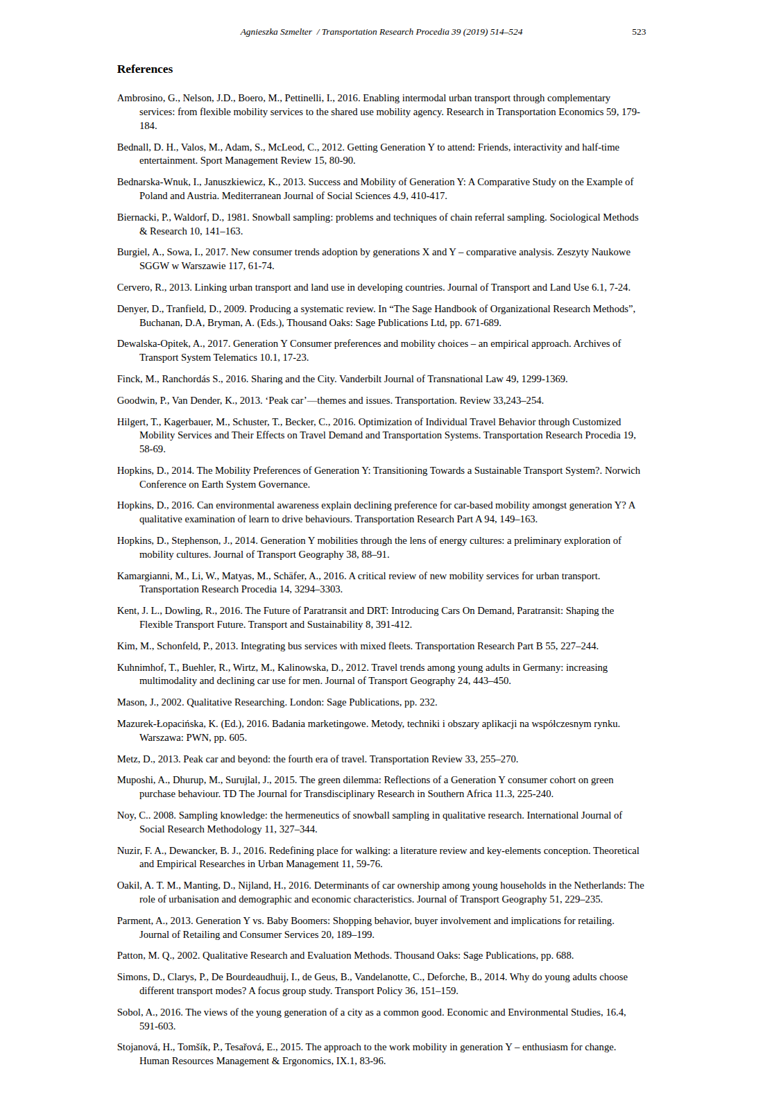Agnieszka Szmelter / Transportation Research Procedia 39 (2019) 514–524 523
References
Ambrosino, G., Nelson, J.D., Boero, M., Pettinelli, I., 2016. Enabling intermodal urban transport through complementary services: from flexible mobility services to the shared use mobility agency. Research in Transportation Economics 59, 179-184.
Bednall, D. H., Valos, M., Adam, S., McLeod, C., 2012. Getting Generation Y to attend: Friends, interactivity and half-time entertainment. Sport Management Review 15, 80-90.
Bednarska-Wnuk, I., Januszkiewicz, K., 2013. Success and Mobility of Generation Y: A Comparative Study on the Example of Poland and Austria. Mediterranean Journal of Social Sciences 4.9, 410-417.
Biernacki, P., Waldorf, D., 1981. Snowball sampling: problems and techniques of chain referral sampling. Sociological Methods & Research 10, 141–163.
Burgiel, A., Sowa, I., 2017. New consumer trends adoption by generations X and Y – comparative analysis. Zeszyty Naukowe SGGW w Warszawie 117, 61-74.
Cervero, R., 2013. Linking urban transport and land use in developing countries. Journal of Transport and Land Use 6.1, 7-24.
Denyer, D., Tranfield, D., 2009. Producing a systematic review. In “The Sage Handbook of Organizational Research Methods”, Buchanan, D.A, Bryman, A. (Eds.), Thousand Oaks: Sage Publications Ltd, pp. 671-689.
Dewalska-Opitek, A., 2017. Generation Y Consumer preferences and mobility choices – an empirical approach. Archives of Transport System Telematics 10.1, 17-23.
Finck, M., Ranchordás S., 2016. Sharing and the City. Vanderbilt Journal of Transnational Law 49, 1299-1369.
Goodwin, P., Van Dender, K., 2013. ‘Peak car’—themes and issues. Transportation. Review 33,243–254.
Hilgert, T., Kagerbauer, M., Schuster, T., Becker, C., 2016. Optimization of Individual Travel Behavior through Customized Mobility Services and Their Effects on Travel Demand and Transportation Systems. Transportation Research Procedia 19, 58-69.
Hopkins, D., 2014. The Mobility Preferences of Generation Y: Transitioning Towards a Sustainable Transport System?. Norwich Conference on Earth System Governance.
Hopkins, D., 2016. Can environmental awareness explain declining preference for car-based mobility amongst generation Y? A qualitative examination of learn to drive behaviours. Transportation Research Part A 94, 149–163.
Hopkins, D., Stephenson, J., 2014. Generation Y mobilities through the lens of energy cultures: a preliminary exploration of mobility cultures. Journal of Transport Geography 38, 88–91.
Kamargianni, M., Li, W., Matyas, M., Schäfer, A., 2016. A critical review of new mobility services for urban transport. Transportation Research Procedia 14, 3294–3303.
Kent, J. L., Dowling, R., 2016. The Future of Paratransit and DRT: Introducing Cars On Demand, Paratransit: Shaping the Flexible Transport Future. Transport and Sustainability 8, 391-412.
Kim, M., Schonfeld, P., 2013. Integrating bus services with mixed fleets. Transportation Research Part B 55, 227–244.
Kuhnimhof, T., Buehler, R., Wirtz, M., Kalinowska, D., 2012. Travel trends among young adults in Germany: increasing multimodality and declining car use for men. Journal of Transport Geography 24, 443–450.
Mason, J., 2002. Qualitative Researching. London: Sage Publications, pp. 232.
Mazurek-Łopacińska, K. (Ed.), 2016. Badania marketingowe. Metody, techniki i obszary aplikacji na współczesnym rynku. Warszawa: PWN, pp. 605.
Metz, D., 2013. Peak car and beyond: the fourth era of travel. Transportation Review 33, 255–270.
Muposhi, A., Dhurup, M., Surujlal, J., 2015. The green dilemma: Reflections of a Generation Y consumer cohort on green purchase behaviour. TD The Journal for Transdisciplinary Research in Southern Africa 11.3, 225-240.
Noy, C.. 2008. Sampling knowledge: the hermeneutics of snowball sampling in qualitative research. International Journal of Social Research Methodology 11, 327–344.
Nuzir, F. A., Dewancker, B. J., 2016. Redefining place for walking: a literature review and key-elements conception. Theoretical and Empirical Researches in Urban Management 11, 59-76.
Oakil, A. T. M., Manting, D., Nijland, H., 2016. Determinants of car ownership among young households in the Netherlands: The role of urbanisation and demographic and economic characteristics. Journal of Transport Geography 51, 229–235.
Parment, A., 2013. Generation Y vs. Baby Boomers: Shopping behavior, buyer involvement and implications for retailing. Journal of Retailing and Consumer Services 20, 189–199.
Patton, M. Q., 2002. Qualitative Research and Evaluation Methods. Thousand Oaks: Sage Publications, pp. 688.
Simons, D., Clarys, P., De Bourdeaudhuij, I., de Geus, B., Vandelanotte, C., Deforche, B., 2014. Why do young adults choose different transport modes? A focus group study. Transport Policy 36, 151–159.
Sobol, A., 2016. The views of the young generation of a city as a common good. Economic and Environmental Studies, 16.4, 591-603.
Stojanová, H., Tomšík, P., Tesařová, E., 2015. The approach to the work mobility in generation Y – enthusiasm for change. Human Resources Management & Ergonomics, IX.1, 83-96.